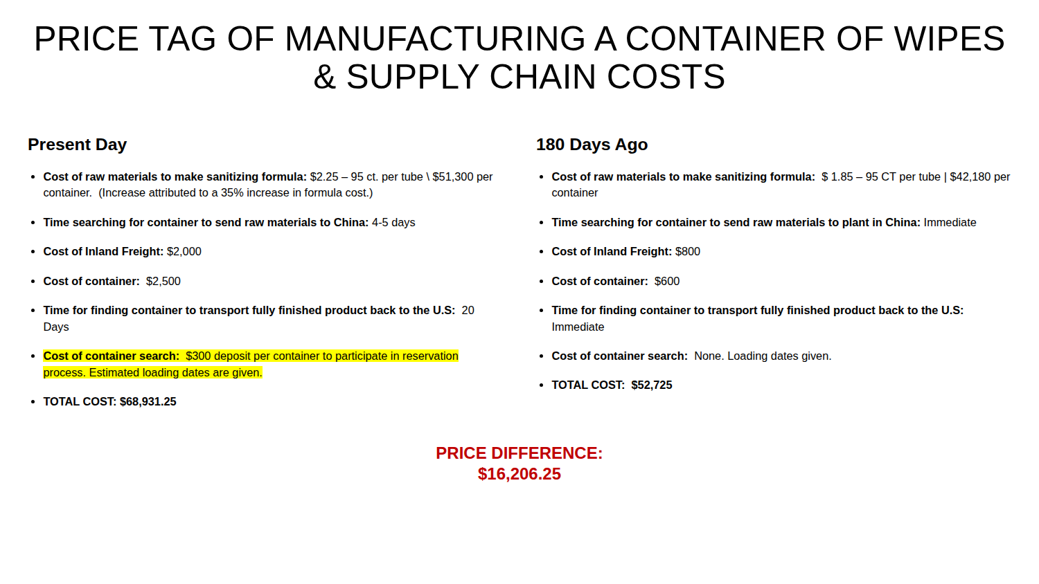PRICE TAG OF MANUFACTURING A CONTAINER OF WIPES & SUPPLY CHAIN COSTS
Present Day
Cost of raw materials to make sanitizing formula: $2.25 – 95 ct. per tube \ $51,300 per container. (Increase attributed to a 35% increase in formula cost.)
Time searching for container to send raw materials to China: 4-5 days
Cost of Inland Freight: $2,000
Cost of container: $2,500
Time for finding container to transport fully finished product back to the U.S: 20 Days
Cost of container search: $300 deposit per container to participate in reservation process. Estimated loading dates are given.
TOTAL COST: $68,931.25
180 Days Ago
Cost of raw materials to make sanitizing formula: $ 1.85 – 95 CT per tube | $42,180 per container
Time searching for container to send raw materials to plant in China: Immediate
Cost of Inland Freight: $800
Cost of container: $600
Time for finding container to transport fully finished product back to the U.S: Immediate
Cost of container search: None. Loading dates given.
TOTAL COST: $52,725
PRICE DIFFERENCE:
$16,206.25